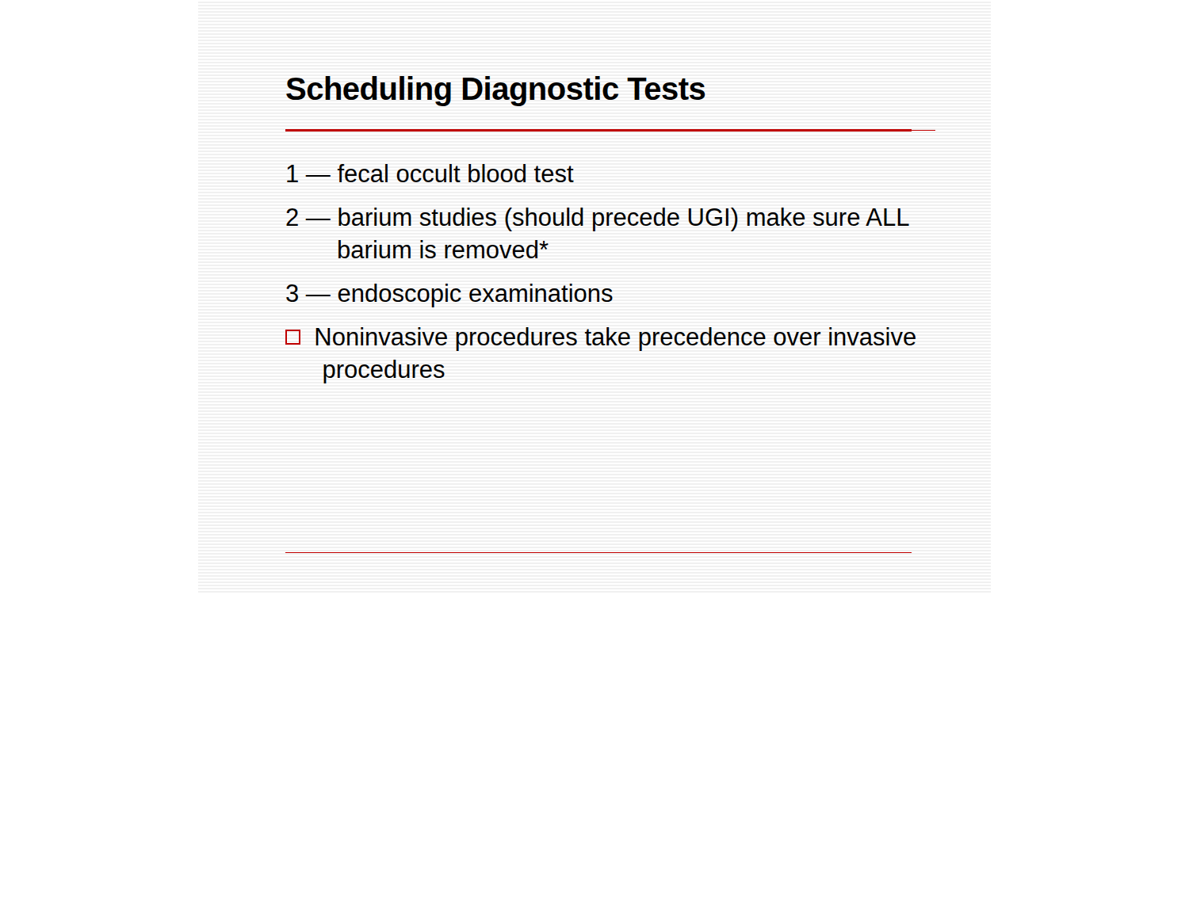Scheduling Diagnostic Tests
1 — fecal occult blood test
2 — barium studies (should precede UGI) make sure ALL barium is removed*
3 — endoscopic examinations
Noninvasive procedures take precedence over invasive procedures